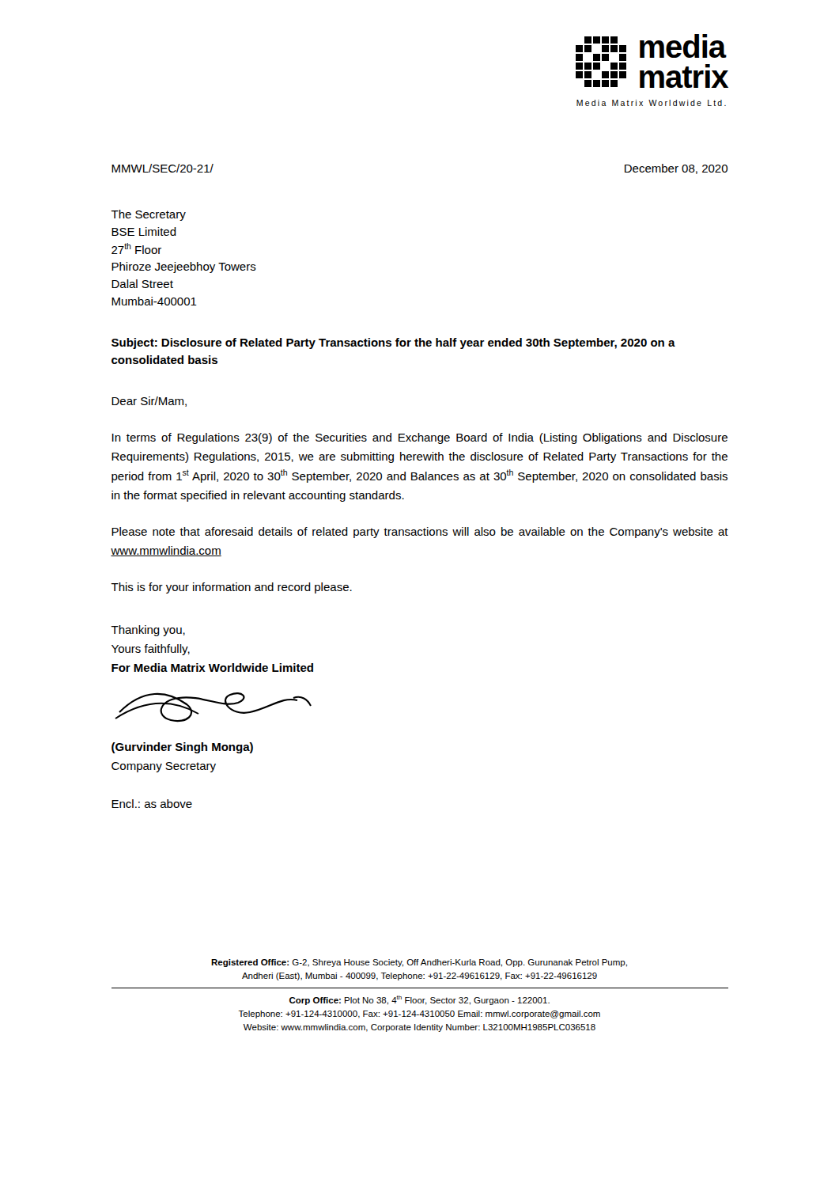media
matrix
Media Matrix Worldwide Ltd.
MMWL/SEC/20-21/
December 08, 2020
The Secretary
BSE Limited
27th Floor
Phiroze Jeejeebhoy Towers
Dalal Street
Mumbai-400001
Subject: Disclosure of Related Party Transactions for the half year ended 30th September, 2020 on a consolidated basis
Dear Sir/Mam,
In terms of Regulations 23(9) of the Securities and Exchange Board of India (Listing Obligations and Disclosure Requirements) Regulations, 2015, we are submitting herewith the disclosure of Related Party Transactions for the period from 1st April, 2020 to 30th September, 2020 and Balances as at 30th September, 2020 on consolidated basis in the format specified in relevant accounting standards.
Please note that aforesaid details of related party transactions will also be available on the Company's website at www.mmwlindia.com
This is for your information and record please.
Thanking you,
Yours faithfully,
For Media Matrix Worldwide Limited
(Gurvinder Singh Monga)
Company Secretary
Encl.: as above
Registered Office: G-2, Shreya House Society, Off Andheri-Kurla Road, Opp. Gurunanak Petrol Pump,
Andheri (East), Mumbai - 400099, Telephone: +91-22-49616129, Fax: +91-22-49616129
Corp Office: Plot No 38, 4th Floor, Sector 32, Gurgaon - 122001.
Telephone: +91-124-4310000, Fax: +91-124-4310050 Email: mmwl.corporate@gmail.com
Website: www.mmwlindia.com, Corporate Identity Number: L32100MH1985PLC036518